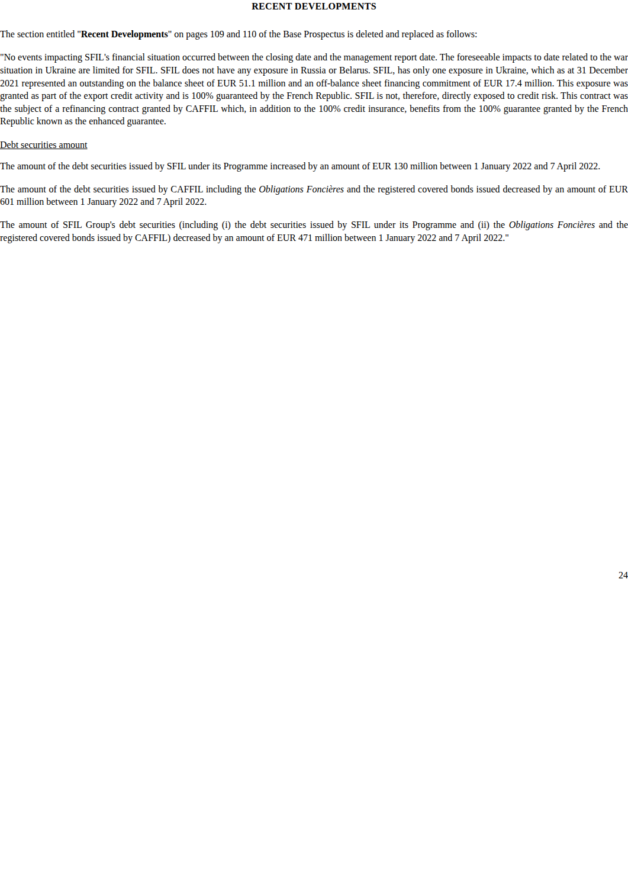Recent Developments
The section entitled "Recent Developments" on pages 109 and 110 of the Base Prospectus is deleted and replaced as follows:
"No events impacting SFIL's financial situation occurred between the closing date and the management report date. The foreseeable impacts to date related to the war situation in Ukraine are limited for SFIL. SFIL does not have any exposure in Russia or Belarus. SFIL, has only one exposure in Ukraine, which as at 31 December 2021 represented an outstanding on the balance sheet of EUR 51.1 million and an off-balance sheet financing commitment of EUR 17.4 million. This exposure was granted as part of the export credit activity and is 100% guaranteed by the French Republic. SFIL is not, therefore, directly exposed to credit risk. This contract was the subject of a refinancing contract granted by CAFFIL which, in addition to the 100% credit insurance, benefits from the 100% guarantee granted by the French Republic known as the enhanced guarantee.
Debt securities amount
The amount of the debt securities issued by SFIL under its Programme increased by an amount of EUR 130 million between 1 January 2022 and 7 April 2022.
The amount of the debt securities issued by CAFFIL including the Obligations Foncières and the registered covered bonds issued decreased by an amount of EUR 601 million between 1 January 2022 and 7 April 2022.
The amount of SFIL Group's debt securities (including (i) the debt securities issued by SFIL under its Programme and (ii) the Obligations Foncières and the registered covered bonds issued by CAFFIL) decreased by an amount of EUR 471 million between 1 January 2022 and 7 April 2022."
24